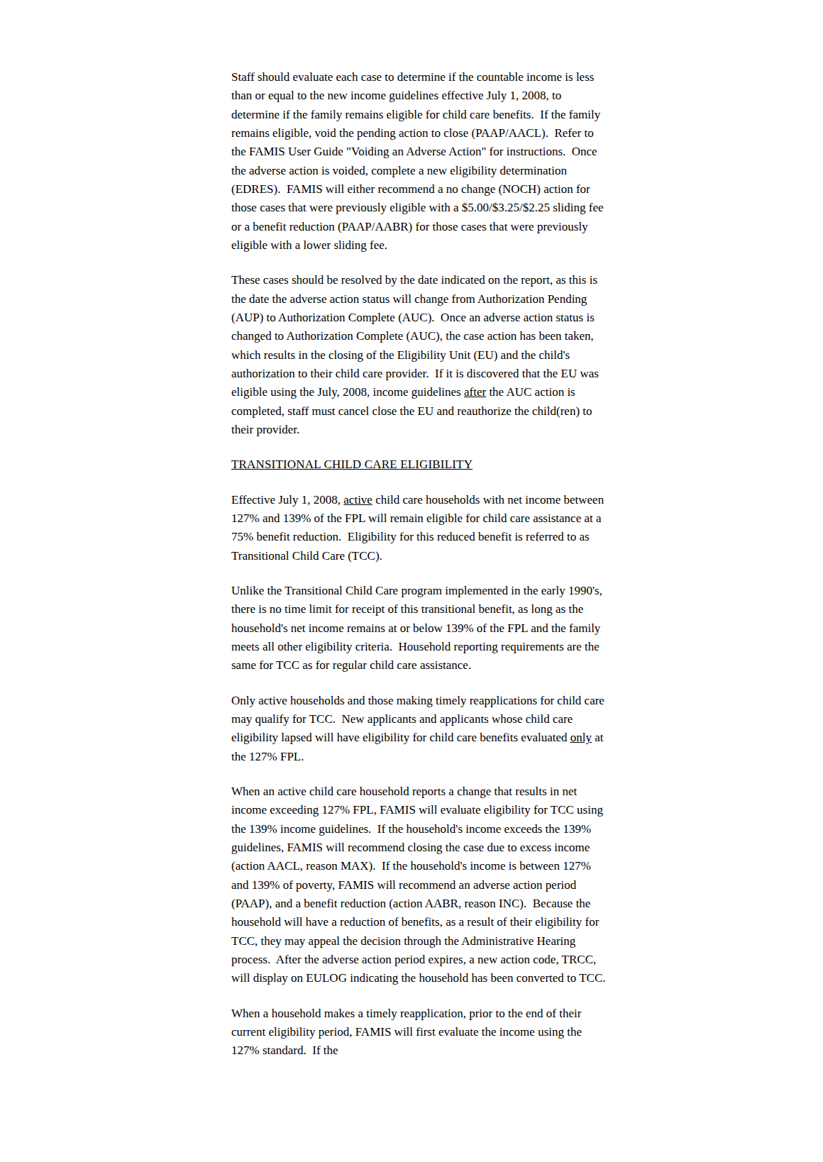Staff should evaluate each case to determine if the countable income is less than or equal to the new income guidelines effective July 1, 2008, to determine if the family remains eligible for child care benefits. If the family remains eligible, void the pending action to close (PAAP/AACL). Refer to the FAMIS User Guide "Voiding an Adverse Action" for instructions. Once the adverse action is voided, complete a new eligibility determination (EDRES). FAMIS will either recommend a no change (NOCH) action for those cases that were previously eligible with a $5.00/$3.25/$2.25 sliding fee or a benefit reduction (PAAP/AABR) for those cases that were previously eligible with a lower sliding fee.
These cases should be resolved by the date indicated on the report, as this is the date the adverse action status will change from Authorization Pending (AUP) to Authorization Complete (AUC). Once an adverse action status is changed to Authorization Complete (AUC), the case action has been taken, which results in the closing of the Eligibility Unit (EU) and the child's authorization to their child care provider. If it is discovered that the EU was eligible using the July, 2008, income guidelines after the AUC action is completed, staff must cancel close the EU and reauthorize the child(ren) to their provider.
TRANSITIONAL CHILD CARE ELIGIBILITY
Effective July 1, 2008, active child care households with net income between 127% and 139% of the FPL will remain eligible for child care assistance at a 75% benefit reduction. Eligibility for this reduced benefit is referred to as Transitional Child Care (TCC).
Unlike the Transitional Child Care program implemented in the early 1990's, there is no time limit for receipt of this transitional benefit, as long as the household's net income remains at or below 139% of the FPL and the family meets all other eligibility criteria. Household reporting requirements are the same for TCC as for regular child care assistance.
Only active households and those making timely reapplications for child care may qualify for TCC. New applicants and applicants whose child care eligibility lapsed will have eligibility for child care benefits evaluated only at the 127% FPL.
When an active child care household reports a change that results in net income exceeding 127% FPL, FAMIS will evaluate eligibility for TCC using the 139% income guidelines. If the household's income exceeds the 139% guidelines, FAMIS will recommend closing the case due to excess income (action AACL, reason MAX). If the household's income is between 127% and 139% of poverty, FAMIS will recommend an adverse action period (PAAP), and a benefit reduction (action AABR, reason INC). Because the household will have a reduction of benefits, as a result of their eligibility for TCC, they may appeal the decision through the Administrative Hearing process. After the adverse action period expires, a new action code, TRCC, will display on EULOG indicating the household has been converted to TCC.
When a household makes a timely reapplication, prior to the end of their current eligibility period, FAMIS will first evaluate the income using the 127% standard. If the